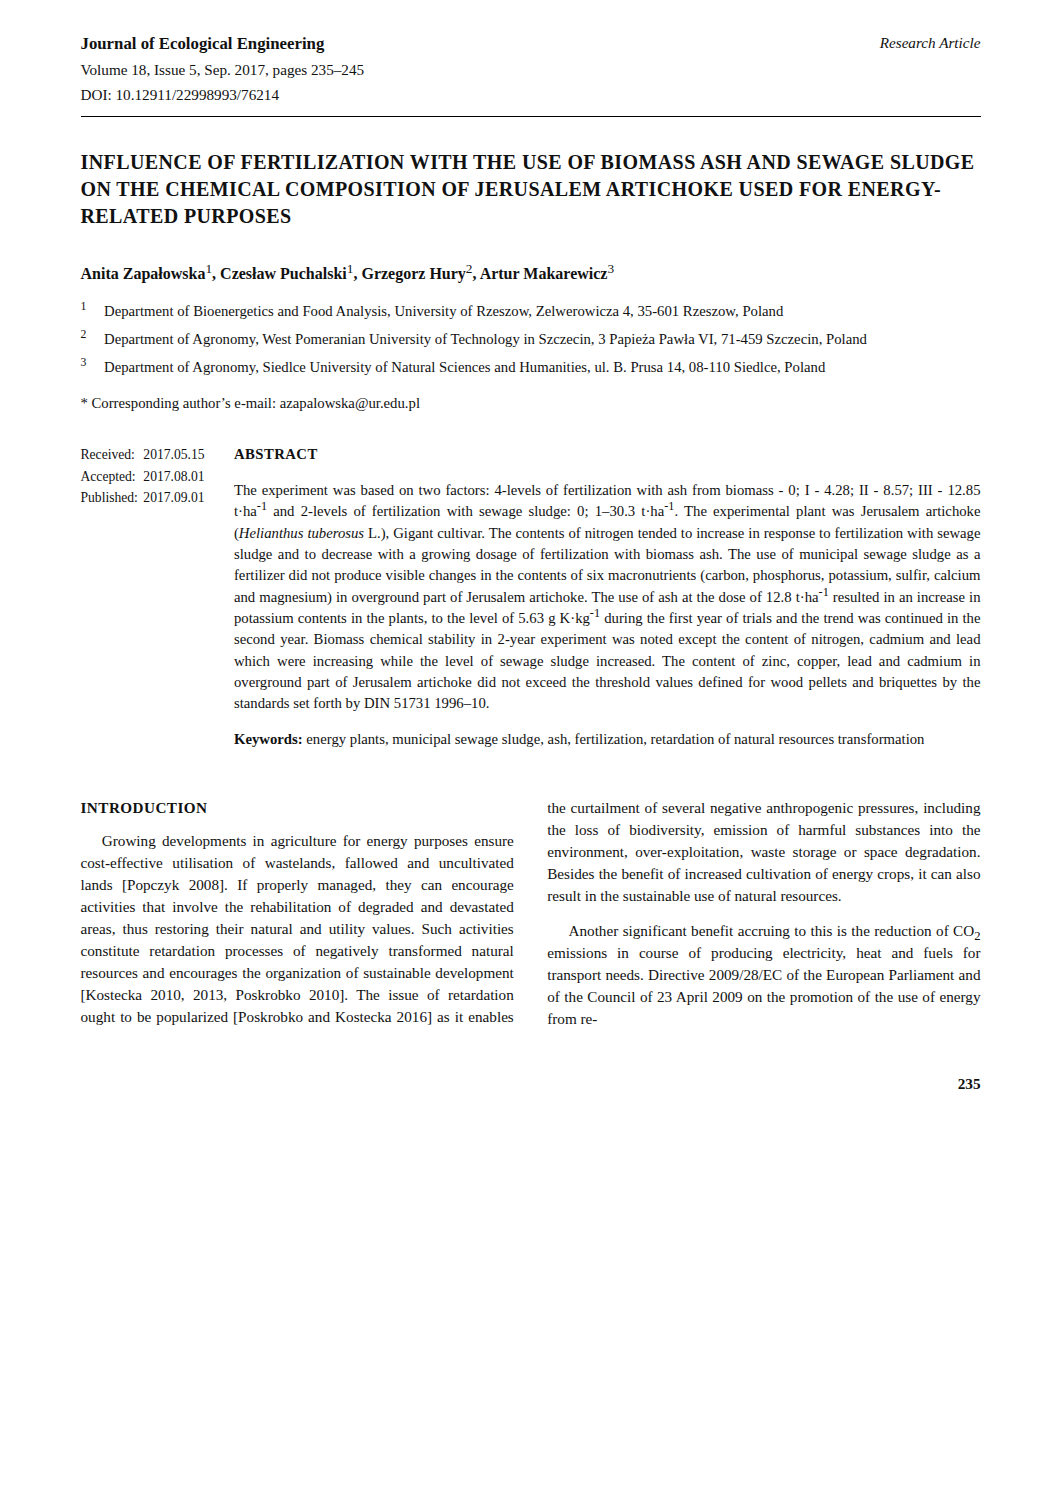Research Article
Journal of Ecological Engineering
Volume 18, Issue 5, Sep. 2017, pages 235–245
DOI: 10.12911/22998993/76214
Influence of Fertilization with the Use of Biomass Ash and Sewage Sludge on the Chemical Composition of Jerusalem Artichoke Used for Energy-Related Purposes
Anita Zapałowska1, Czesław Puchalski1, Grzegorz Hury2, Artur Makarewicz3
Department of Bioenergetics and Food Analysis, University of Rzeszow, Zelwerowicza 4, 35-601 Rzeszow, Poland
Department of Agronomy, West Pomeranian University of Technology in Szczecin, 3 Papieża Pawła VI, 71-459 Szczecin, Poland
Department of Agronomy, Siedlce University of Natural Sciences and Humanities, ul. B. Prusa 14, 08-110 Siedlce, Poland
* Corresponding author’s e-mail: azapalowska@ur.edu.pl
| Received: | 2017.05.15 |
| Accepted: | 2017.08.01 |
| Published: | 2017.09.01 |
Abstract
The experiment was based on two factors: 4-levels of fertilization with ash from biomass - 0; I - 4.28; II - 8.57; III - 12.85 t·ha-1 and 2-levels of fertilization with sewage sludge: 0; 1–30.3 t·ha-1. The experimental plant was Jerusalem artichoke (Helianthus tuberosus L.), Gigant cultivar. The contents of nitrogen tended to increase in response to fertilization with sewage sludge and to decrease with a growing dosage of fertilization with biomass ash. The use of municipal sewage sludge as a fertilizer did not produce visible changes in the contents of six macronutrients (carbon, phosphorus, potassium, sulfir, calcium and magnesium) in overground part of Jerusalem artichoke. The use of ash at the dose of 12.8 t·ha-1 resulted in an increase in potassium contents in the plants, to the level of 5.63 g K·kg-1 during the first year of trials and the trend was continued in the second year. Biomass chemical stability in 2-year experiment was noted except the content of nitrogen, cadmium and lead which were increasing while the level of sewage sludge increased. The content of zinc, copper, lead and cadmium in overground part of Jerusalem artichoke did not exceed the threshold values defined for wood pellets and briquettes by the standards set forth by DIN 51731 1996–10.
Keywords: energy plants, municipal sewage sludge, ash, fertilization, retardation of natural resources transformation
Introduction
Growing developments in agriculture for energy purposes ensure cost-effective utilisation of wastelands, fallowed and uncultivated lands [Popczyk 2008]. If properly managed, they can encourage activities that involve the rehabilitation of degraded and devastated areas, thus restoring their natural and utility values. Such activities constitute retardation processes of negatively transformed natural resources and encourages the organization of sustainable development [Kostecka 2010, 2013, Poskrobko 2010]. The issue of retardation ought to be popularized [Poskrobko and Kostecka 2016] as it enables the curtailment of several negative anthropogenic pressures, including the loss of biodiversity, emission of harmful substances into the environment, over-exploitation, waste storage or space degradation. Besides the benefit of increased cultivation of energy crops, it can also result in the sustainable use of natural resources.
Another significant benefit accruing to this is the reduction of CO2 emissions in course of producing electricity, heat and fuels for transport needs. Directive 2009/28/EC of the European Parliament and of the Council of 23 April 2009 on the promotion of the use of energy from re-
235